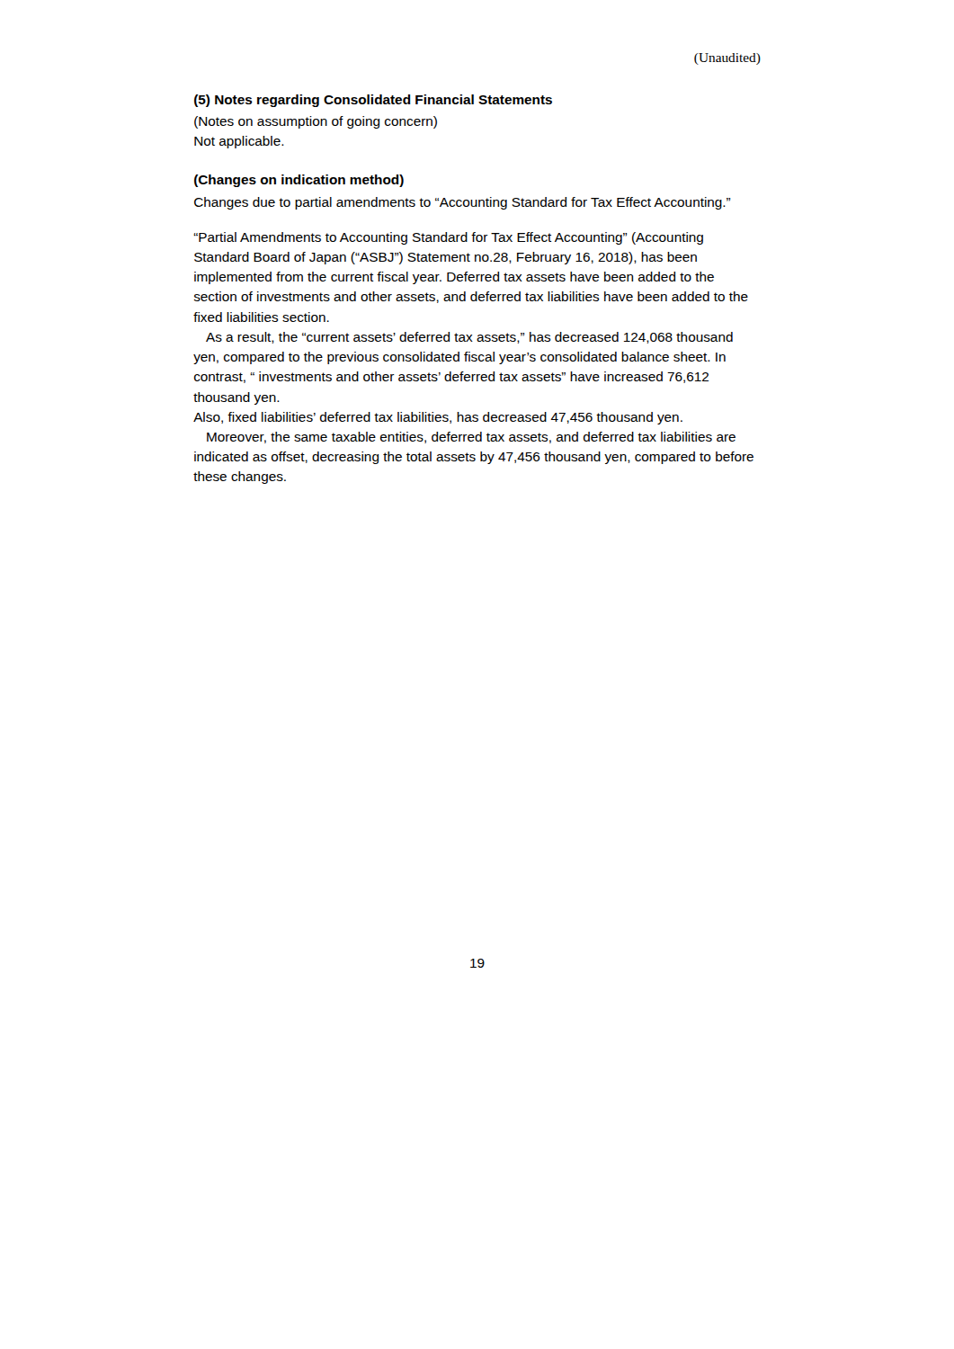(Unaudited)
(5) Notes regarding Consolidated Financial Statements
(Notes on assumption of going concern)
Not applicable.
(Changes on indication method)
Changes due to partial amendments to “Accounting Standard for Tax Effect Accounting.”
“Partial Amendments to Accounting Standard for Tax Effect Accounting” (Accounting Standard Board of Japan (“ASBJ”) Statement no.28, February 16, 2018), has been implemented from the current fiscal year. Deferred tax assets have been added to the section of investments and other assets, and deferred tax liabilities have been added to the fixed liabilities section.
As a result, the “current assets’ deferred tax assets,” has decreased 124,068 thousand yen, compared to the previous consolidated fiscal year’s consolidated balance sheet. In contrast, “ investments and other assets’ deferred tax assets” have increased 76,612 thousand yen.
Also, fixed liabilities’ deferred tax liabilities, has decreased 47,456 thousand yen.
Moreover, the same taxable entities, deferred tax assets, and deferred tax liabilities are indicated as offset, decreasing the total assets by 47,456 thousand yen, compared to before these changes.
19